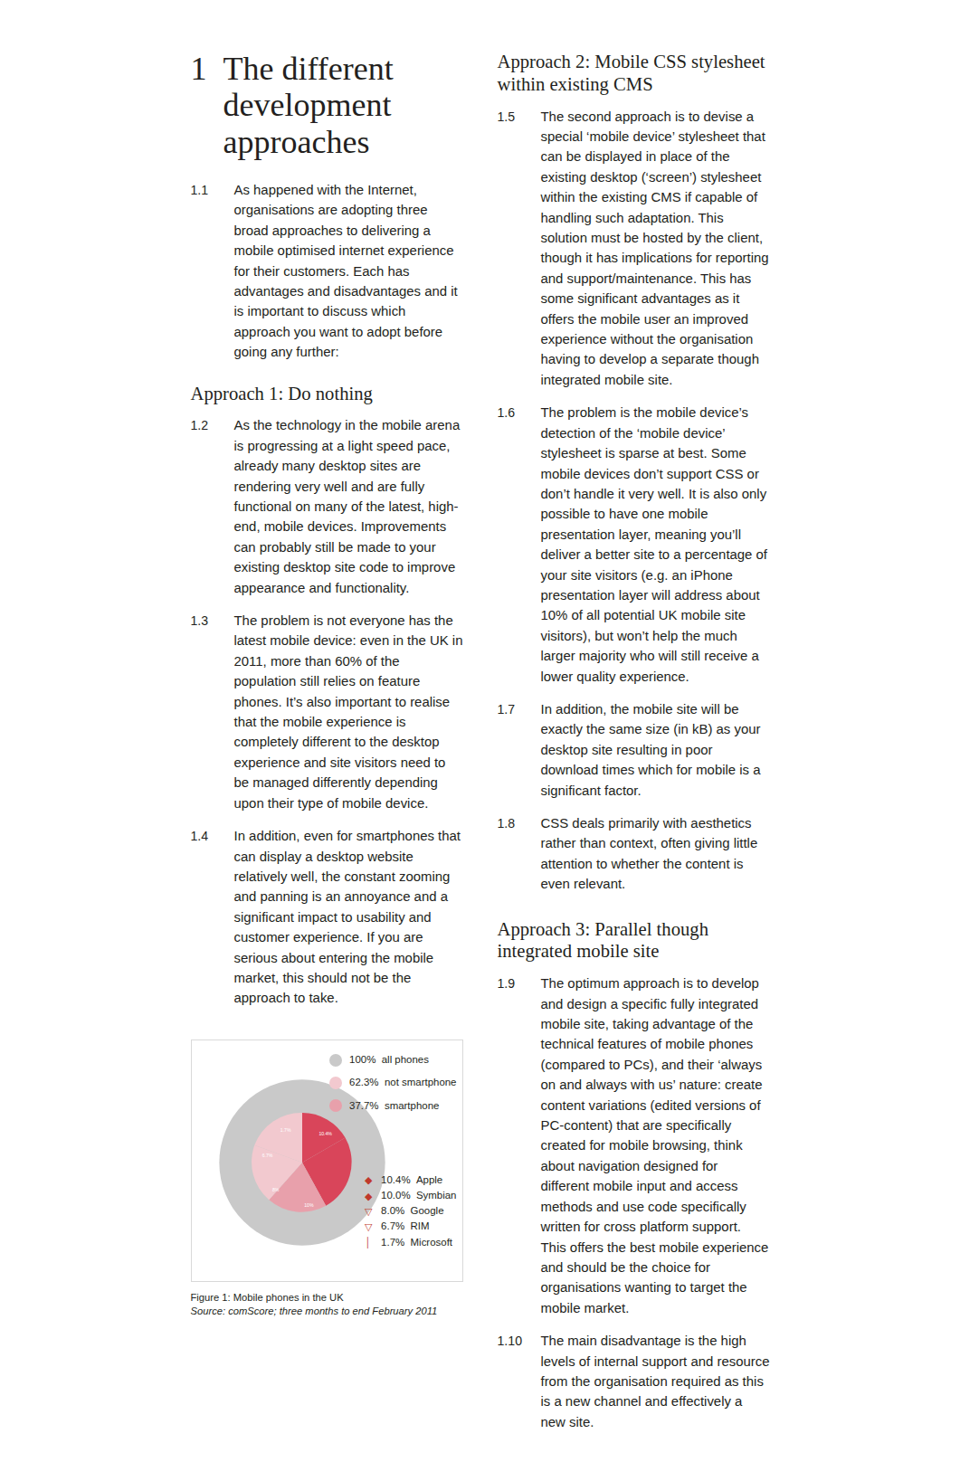1 The different development approaches
1.1 As happened with the Internet, organisations are adopting three broad approaches to delivering a mobile optimised internet experience for their customers. Each has advantages and disadvantages and it is important to discuss which approach you want to adopt before going any further:
Approach 1: Do nothing
1.2 As the technology in the mobile arena is progressing at a light speed pace, already many desktop sites are rendering very well and are fully functional on many of the latest, high-end, mobile devices. Improvements can probably still be made to your existing desktop site code to improve appearance and functionality.
1.3 The problem is not everyone has the latest mobile device: even in the UK in 2011, more than 60% of the population still relies on feature phones. It’s also important to realise that the mobile experience is completely different to the desktop experience and site visitors need to be managed differently depending upon their type of mobile device.
1.4 In addition, even for smartphones that can display a desktop website relatively well, the constant zooming and panning is an annoyance and a significant impact to usability and customer experience. If you are serious about entering the mobile market, this should not be the approach to take.
10.4% 10% 8% 6.7% 1.7%
100% all phones
62.3% not smartphone
37.7% smartphone
◆10.4% Apple
◆10.0% Symbian
▽8.0% Google
▽6.7% RIM
│1.7% Microsoft
Figure 1: Mobile phones in the UK
Source: comScore; three months to end February 2011
Approach 2: Mobile CSS stylesheet within existing CMS
1.5 The second approach is to devise a special ‘mobile device’ stylesheet that can be displayed in place of the existing desktop (‘screen’) stylesheet within the existing CMS if capable of handling such adaptation. This solution must be hosted by the client, though it has implications for reporting and support/maintenance. This has some significant advantages as it offers the mobile user an improved experience without the organisation having to develop a separate though integrated mobile site.
1.6 The problem is the mobile device’s detection of the ‘mobile device’ stylesheet is sparse at best. Some mobile devices don’t support CSS or don’t handle it very well. It is also only possible to have one mobile presentation layer, meaning you’ll deliver a better site to a percentage of your site visitors (e.g. an iPhone presentation layer will address about 10% of all potential UK mobile site visitors), but won’t help the much larger majority who will still receive a lower quality experience.
1.7 In addition, the mobile site will be exactly the same size (in kB) as your desktop site resulting in poor download times which for mobile is a significant factor.
1.8 CSS deals primarily with aesthetics rather than context, often giving little attention to whether the content is even relevant.
Approach 3: Parallel though integrated mobile site
1.9 The optimum approach is to develop and design a specific fully integrated mobile site, taking advantage of the technical features of mobile phones (compared to PCs), and their ‘always on and always with us’ nature: create content variations (edited versions of PC-content) that are specifically created for mobile browsing, think about navigation designed for different mobile input and access methods and use code specifically written for cross platform support. This offers the best mobile experience and should be the choice for organisations wanting to target the mobile market.
1.10 The main disadvantage is the high levels of internal support and resource from the organisation required as this is a new channel and effectively a new site.